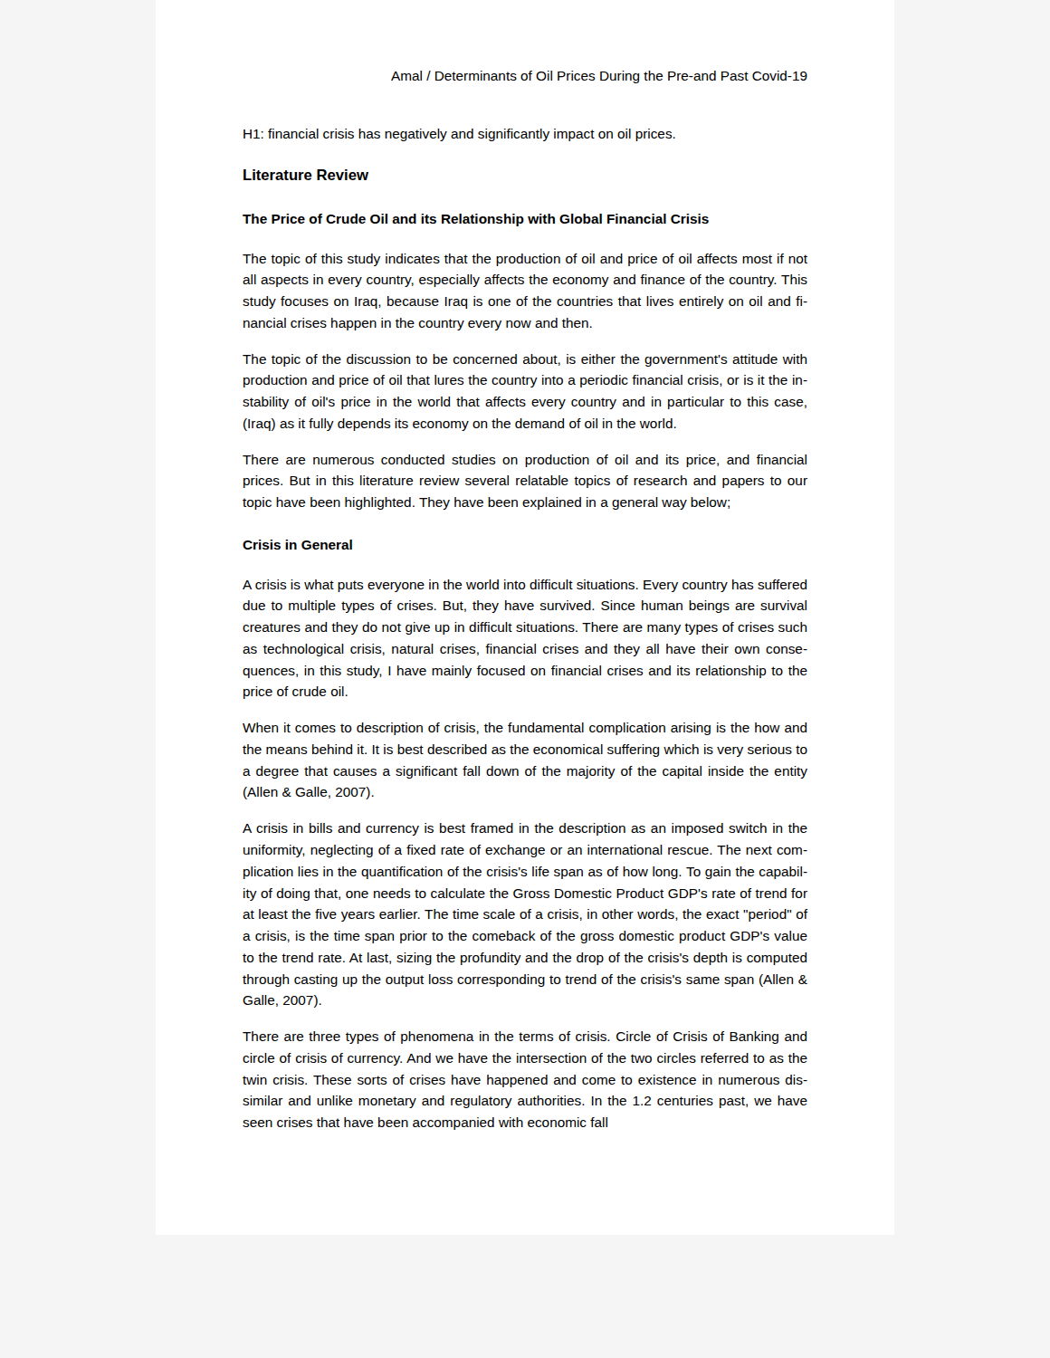Amal / Determinants of Oil Prices During the Pre-and Past Covid-19
H1: financial crisis has negatively and significantly impact on oil prices.
Literature Review
The Price of Crude Oil and its Relationship with Global Financial Crisis
The topic of this study indicates that the production of oil and price of oil affects most if not all aspects in every country, especially affects the economy and finance of the country. This study focuses on Iraq, because Iraq is one of the countries that lives entirely on oil and financial crises happen in the country every now and then.
The topic of the discussion to be concerned about, is either the government's attitude with production and price of oil that lures the country into a periodic financial crisis, or is it the instability of oil's price in the world that affects every country and in particular to this case, (Iraq) as it fully depends its economy on the demand of oil in the world.
There are numerous conducted studies on production of oil and its price, and financial prices. But in this literature review several relatable topics of research and papers to our topic have been highlighted. They have been explained in a general way below;
Crisis in General
A crisis is what puts everyone in the world into difficult situations. Every country has suffered due to multiple types of crises. But, they have survived. Since human beings are survival creatures and they do not give up in difficult situations. There are many types of crises such as technological crisis, natural crises, financial crises and they all have their own consequences, in this study, I have mainly focused on financial crises and its relationship to the price of crude oil.
When it comes to description of crisis, the fundamental complication arising is the how and the means behind it. It is best described as the economical suffering which is very serious to a degree that causes a significant fall down of the majority of the capital inside the entity (Allen & Galle, 2007).
A crisis in bills and currency is best framed in the description as an imposed switch in the uniformity, neglecting of a fixed rate of exchange or an international rescue. The next complication lies in the quantification of the crisis's life span as of how long. To gain the capability of doing that, one needs to calculate the Gross Domestic Product GDP's rate of trend for at least the five years earlier. The time scale of a crisis, in other words, the exact "period" of a crisis, is the time span prior to the comeback of the gross domestic product GDP's value to the trend rate. At last, sizing the profundity and the drop of the crisis's depth is computed through casting up the output loss corresponding to trend of the crisis's same span (Allen & Galle, 2007).
There are three types of phenomena in the terms of crisis. Circle of Crisis of Banking and circle of crisis of currency. And we have the intersection of the two circles referred to as the twin crisis. These sorts of crises have happened and come to existence in numerous dissimilar and unlike monetary and regulatory authorities. In the 1.2 centuries past, we have seen crises that have been accompanied with economic fall